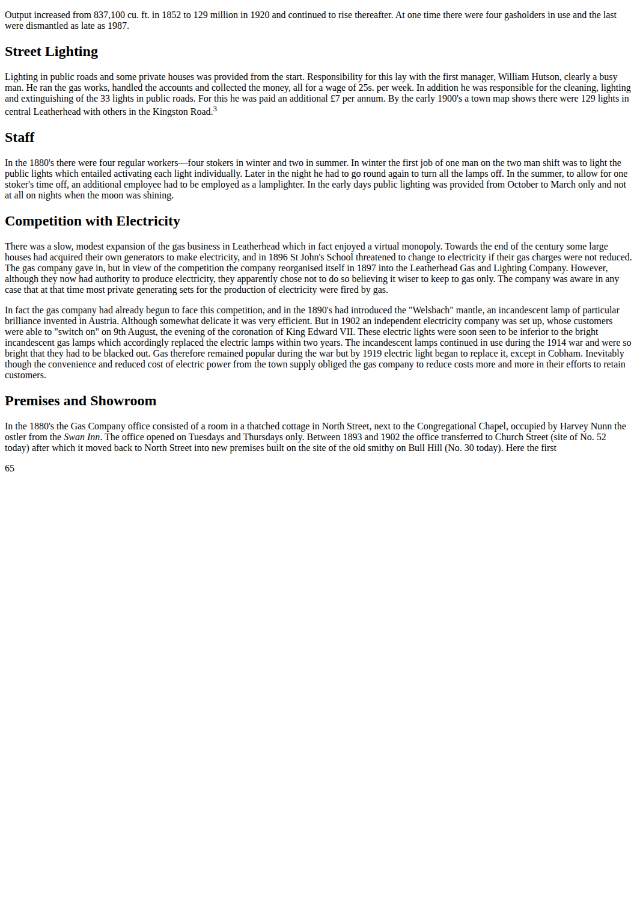Output increased from 837,100 cu. ft. in 1852 to 129 million in 1920 and continued to rise thereafter. At one time there were four gasholders in use and the last were dismantled as late as 1987.
Street Lighting
Lighting in public roads and some private houses was provided from the start. Responsibility for this lay with the first manager, William Hutson, clearly a busy man. He ran the gas works, handled the accounts and collected the money, all for a wage of 25s. per week. In addition he was responsible for the cleaning, lighting and extinguishing of the 33 lights in public roads. For this he was paid an additional £7 per annum. By the early 1900's a town map shows there were 129 lights in central Leatherhead with others in the Kingston Road.3
Staff
In the 1880's there were four regular workers—four stokers in winter and two in summer. In winter the first job of one man on the two man shift was to light the public lights which entailed activating each light individually. Later in the night he had to go round again to turn all the lamps off. In the summer, to allow for one stoker's time off, an additional employee had to be employed as a lamplighter. In the early days public lighting was provided from October to March only and not at all on nights when the moon was shining.
Competition with Electricity
There was a slow, modest expansion of the gas business in Leatherhead which in fact enjoyed a virtual monopoly. Towards the end of the century some large houses had acquired their own generators to make electricity, and in 1896 St John's School threatened to change to electricity if their gas charges were not reduced. The gas company gave in, but in view of the competition the company reorganised itself in 1897 into the Leatherhead Gas and Lighting Company. However, although they now had authority to produce electricity, they apparently chose not to do so believing it wiser to keep to gas only. The company was aware in any case that at that time most private generating sets for the production of electricity were fired by gas.
In fact the gas company had already begun to face this competition, and in the 1890's had introduced the "Welsbach" mantle, an incandescent lamp of particular brilliance invented in Austria. Although somewhat delicate it was very efficient. But in 1902 an independent electricity company was set up, whose customers were able to "switch on" on 9th August, the evening of the coronation of King Edward VII. These electric lights were soon seen to be inferior to the bright incandescent gas lamps which accordingly replaced the electric lamps within two years. The incandescent lamps continued in use during the 1914 war and were so bright that they had to be blacked out. Gas therefore remained popular during the war but by 1919 electric light began to replace it, except in Cobham. Inevitably though the convenience and reduced cost of electric power from the town supply obliged the gas company to reduce costs more and more in their efforts to retain customers.
Premises and Showroom
In the 1880's the Gas Company office consisted of a room in a thatched cottage in North Street, next to the Congregational Chapel, occupied by Harvey Nunn the ostler from the Swan Inn. The office opened on Tuesdays and Thursdays only. Between 1893 and 1902 the office transferred to Church Street (site of No. 52 today) after which it moved back to North Street into new premises built on the site of the old smithy on Bull Hill (No. 30 today). Here the first
65